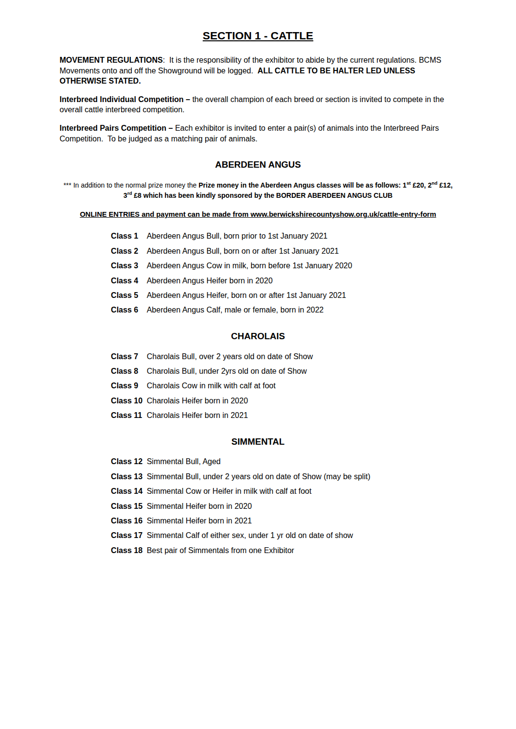SECTION 1 - CATTLE
MOVEMENT REGULATIONS: It is the responsibility of the exhibitor to abide by the current regulations. BCMS Movements onto and off the Showground will be logged. ALL CATTLE TO BE HALTER LED UNLESS OTHERWISE STATED.
Interbreed Individual Competition – the overall champion of each breed or section is invited to compete in the overall cattle interbreed competition.
Interbreed Pairs Competition – Each exhibitor is invited to enter a pair(s) of animals into the Interbreed Pairs Competition. To be judged as a matching pair of animals.
ABERDEEN ANGUS
*** In addition to the normal prize money the Prize money in the Aberdeen Angus classes will be as follows: 1st £20, 2nd £12, 3rd £8 which has been kindly sponsored by the BORDER ABERDEEN ANGUS CLUB
ONLINE ENTRIES and payment can be made from www.berwickshirecountyshow.org.uk/cattle-entry-form
Class 1 Aberdeen Angus Bull, born prior to 1st January 2021
Class 2 Aberdeen Angus Bull, born on or after 1st January 2021
Class 3 Aberdeen Angus Cow in milk, born before 1st January 2020
Class 4 Aberdeen Angus Heifer born in 2020
Class 5 Aberdeen Angus Heifer, born on or after 1st January 2021
Class 6 Aberdeen Angus Calf, male or female, born in 2022
CHAROLAIS
Class 7 Charolais Bull, over 2 years old on date of Show
Class 8 Charolais Bull, under 2yrs old on date of Show
Class 9 Charolais Cow in milk with calf at foot
Class 10 Charolais Heifer born in 2020
Class 11 Charolais Heifer born in 2021
SIMMENTAL
Class 12 Simmental Bull, Aged
Class 13 Simmental Bull, under 2 years old on date of Show (may be split)
Class 14 Simmental Cow or Heifer in milk with calf at foot
Class 15 Simmental Heifer born in 2020
Class 16 Simmental Heifer born in 2021
Class 17 Simmental Calf of either sex, under 1 yr old on date of show
Class 18 Best pair of Simmentals from one Exhibitor